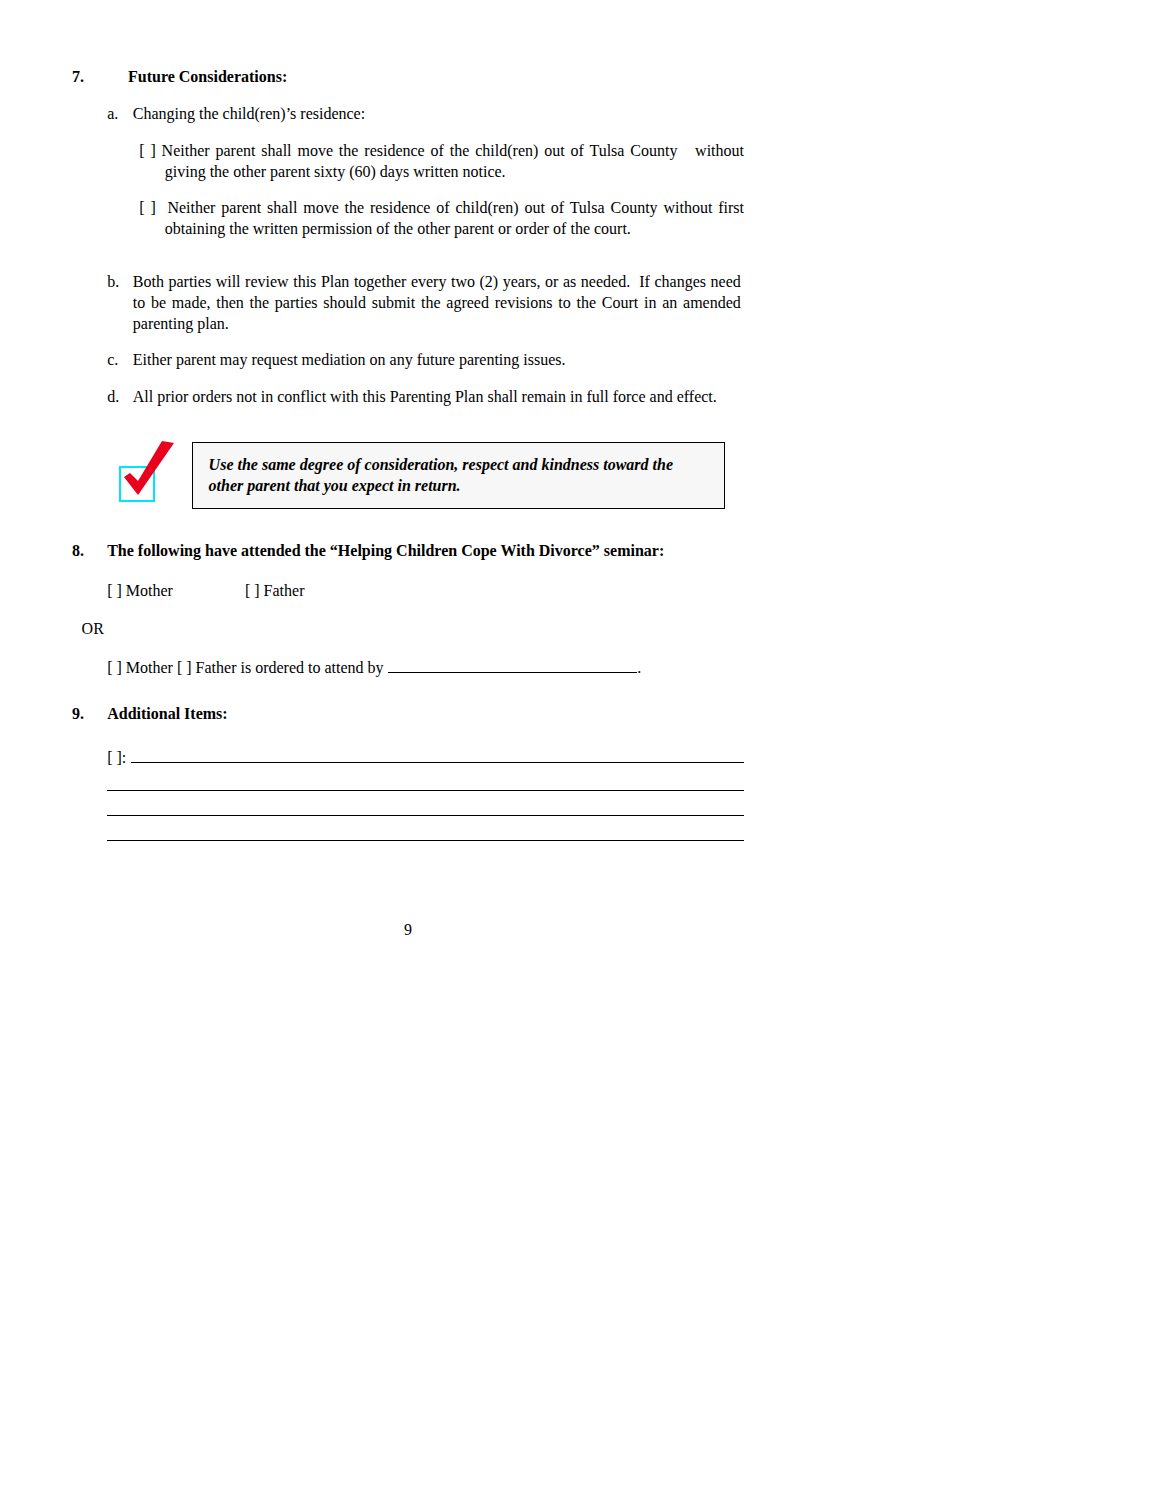7. Future Considerations:
a. Changing the child(ren)’s residence:
[ ] Neither parent shall move the residence of the child(ren) out of Tulsa County without giving the other parent sixty (60) days written notice.
[ ] Neither parent shall move the residence of child(ren) out of Tulsa County without first obtaining the written permission of the other parent or order of the court.
b. Both parties will review this Plan together every two (2) years, or as needed. If changes need to be made, then the parties should submit the agreed revisions to the Court in an amended parenting plan.
c. Either parent may request mediation on any future parenting issues.
d. All prior orders not in conflict with this Parenting Plan shall remain in full force and effect.
Use the same degree of consideration, respect and kindness toward the other parent that you expect in return.
8. The following have attended the “Helping Children Cope With Divorce” seminar:
[ ] Mother [ ] Father
OR
[ ] Mother [ ] Father is ordered to attend by .
9. Additional Items:
[ ]:
9